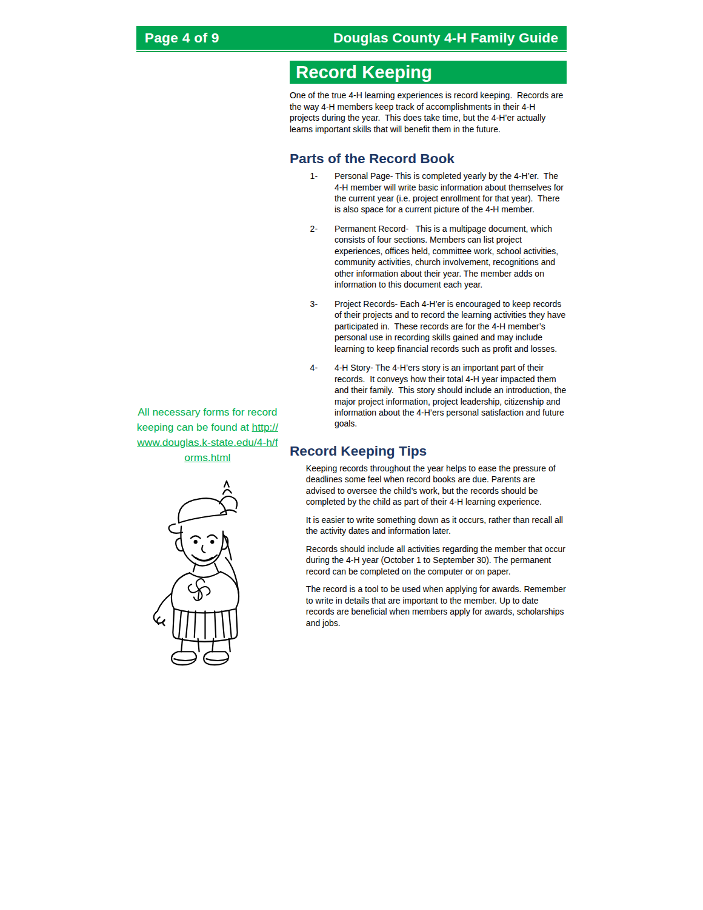Page 4 of 9 Douglas County 4-H Family Guide
All necessary forms for record keeping can be found at http://www.douglas.k-state.edu/4-h/forms.html
Record Keeping
One of the true 4-H learning experiences is record keeping. Records are the way 4-H members keep track of accomplishments in their 4-H projects during the year. This does take time, but the 4-H’er actually learns important skills that will benefit them in the future.
Parts of the Record Book
Personal Page- This is completed yearly by the 4-H’er. The 4-H member will write basic information about themselves for the current year (i.e. project enrollment for that year). There is also space for a current picture of the 4-H member.
Permanent Record- This is a multipage document, which consists of four sections. Members can list project experiences, offices held, committee work, school activities, community activities, church involvement, recognitions and other information about their year. The member adds on information to this document each year.
Project Records- Each 4-H’er is encouraged to keep records of their projects and to record the learning activities they have participated in. These records are for the 4-H member’s personal use in recording skills gained and may include learning to keep financial records such as profit and losses.
4-H Story- The 4-H’ers story is an important part of their records. It conveys how their total 4-H year impacted them and their family. This story should include an introduction, the major project information, project leadership, citizenship and information about the 4-H’ers personal satisfaction and future goals.
Record Keeping Tips
Keeping records throughout the year helps to ease the pressure of deadlines some feel when record books are due. Parents are advised to oversee the child’s work, but the records should be completed by the child as part of their 4-H learning experience.
It is easier to write something down as it occurs, rather than recall all the activity dates and information later.
Records should include all activities regarding the member that occur during the 4-H year (October 1 to September 30). The permanent record can be completed on the computer or on paper.
The record is a tool to be used when applying for awards. Remember to write in details that are important to the member. Up to date records are beneficial when members apply for awards, scholarships and jobs.